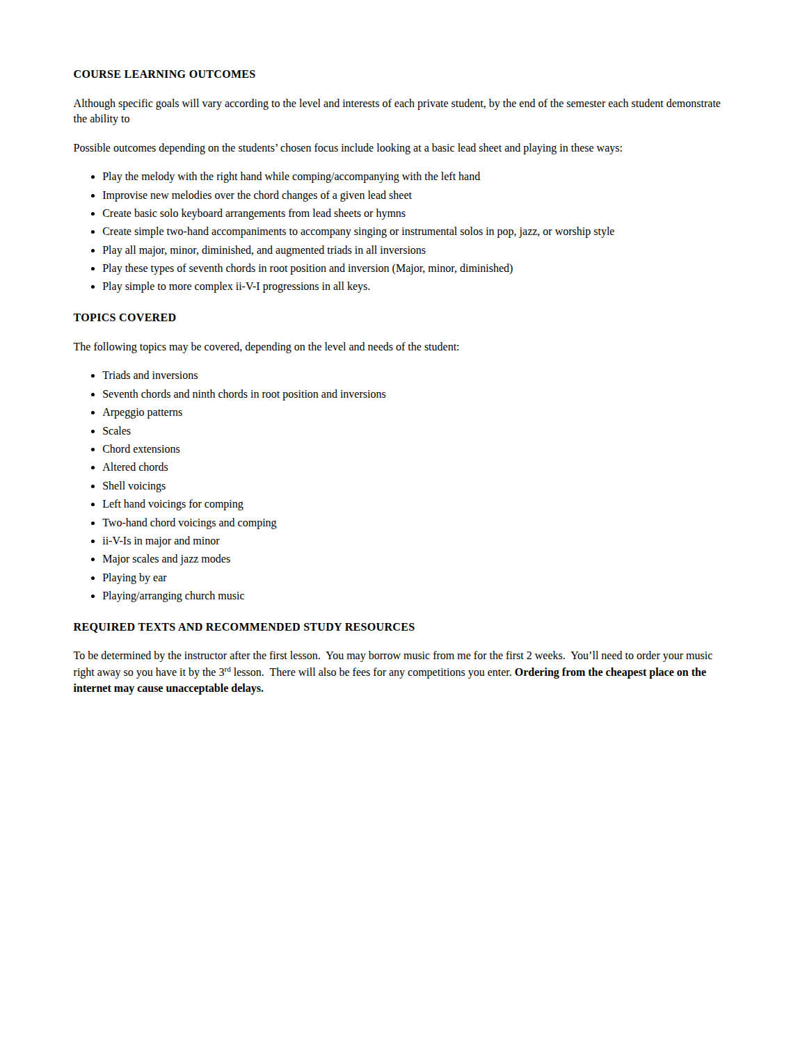COURSE LEARNING OUTCOMES
Although specific goals will vary according to the level and interests of each private student, by the end of the semester each student demonstrate the ability to
Possible outcomes depending on the students’ chosen focus include looking at a basic lead sheet and playing in these ways:
Play the melody with the right hand while comping/accompanying with the left hand
Improvise new melodies over the chord changes of a given lead sheet
Create basic solo keyboard arrangements from lead sheets or hymns
Create simple two-hand accompaniments to accompany singing or instrumental solos in pop, jazz, or worship style
Play all major, minor, diminished, and augmented triads in all inversions
Play these types of seventh chords in root position and inversion (Major, minor, diminished)
Play simple to more complex ii-V-I progressions in all keys.
TOPICS COVERED
The following topics may be covered, depending on the level and needs of the student:
Triads and inversions
Seventh chords and ninth chords in root position and inversions
Arpeggio patterns
Scales
Chord extensions
Altered chords
Shell voicings
Left hand voicings for comping
Two-hand chord voicings and comping
ii-V-Is in major and minor
Major scales and jazz modes
Playing by ear
Playing/arranging church music
REQUIRED TEXTS AND RECOMMENDED STUDY RESOURCES
To be determined by the instructor after the first lesson. You may borrow music from me for the first 2 weeks. You’ll need to order your music right away so you have it by the 3rd lesson. There will also be fees for any competitions you enter. Ordering from the cheapest place on the internet may cause unacceptable delays.